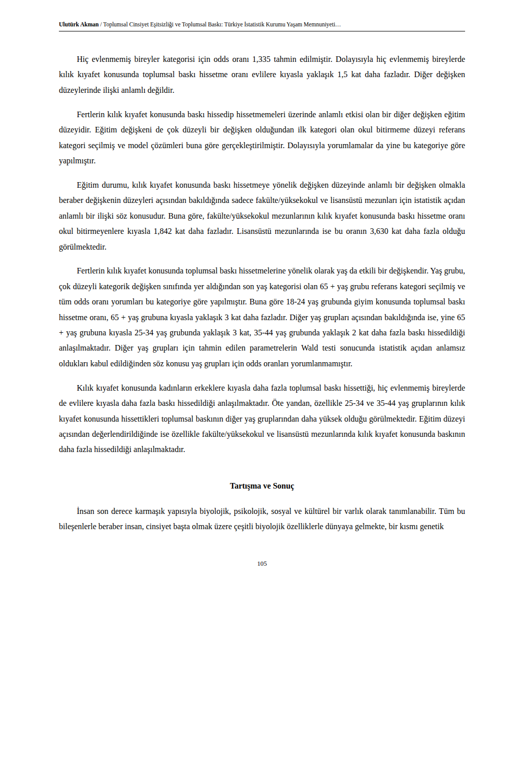Ulutürk Akman / Toplumsal Cinsiyet Eşitsizliği ve Toplumsal Baskı: Türkiye İstatistik Kurumu Yaşam Memnuniyeti…
Hiç evlenmemiş bireyler kategorisi için odds oranı 1,335 tahmin edilmiştir. Dolayısıyla hiç evlenmemiş bireylerde kılık kıyafet konusunda toplumsal baskı hissetme oranı evlilere kıyasla yaklaşık 1,5 kat daha fazladır. Diğer değişken düzeylerinde ilişki anlamlı değildir.
Fertlerin kılık kıyafet konusunda baskı hissedip hissetmemeleri üzerinde anlamlı etkisi olan bir diğer değişken eğitim düzeyidir. Eğitim değişkeni de çok düzeyli bir değişken olduğundan ilk kategori olan okul bitirmeme düzeyi referans kategori seçilmiş ve model çözümleri buna göre gerçekleştirilmiştir. Dolayısıyla yorumlamalar da yine bu kategoriye göre yapılmıştır.
Eğitim durumu, kılık kıyafet konusunda baskı hissetmeye yönelik değişken düzeyinde anlamlı bir değişken olmakla beraber değişkenin düzeyleri açısından bakıldığında sadece fakülte/yüksekokul ve lisansüstü mezunları için istatistik açıdan anlamlı bir ilişki söz konusudur. Buna göre, fakülte/yüksekokul mezunlarının kılık kıyafet konusunda baskı hissetme oranı okul bitirmeyenlere kıyasla 1,842 kat daha fazladır. Lisansüstü mezunlarında ise bu oranın 3,630 kat daha fazla olduğu görülmektedir.
Fertlerin kılık kıyafet konusunda toplumsal baskı hissetmelerine yönelik olarak yaş da etkili bir değişkendir. Yaş grubu, çok düzeyli kategorik değişken sınıfında yer aldığından son yaş kategorisi olan 65 + yaş grubu referans kategori seçilmiş ve tüm odds oranı yorumları bu kategoriye göre yapılmıştır. Buna göre 18-24 yaş grubunda giyim konusunda toplumsal baskı hissetme oranı, 65 + yaş grubuna kıyasla yaklaşık 3 kat daha fazladır. Diğer yaş grupları açısından bakıldığında ise, yine 65 + yaş grubuna kıyasla 25-34 yaş grubunda yaklaşık 3 kat, 35-44 yaş grubunda yaklaşık 2 kat daha fazla baskı hissedildiği anlaşılmaktadır. Diğer yaş grupları için tahmin edilen parametrelerin Wald testi sonucunda istatistik açıdan anlamsız oldukları kabul edildiğinden söz konusu yaş grupları için odds oranları yorumlanmamıştır.
Kılık kıyafet konusunda kadınların erkeklere kıyasla daha fazla toplumsal baskı hissettiği, hiç evlenmemiş bireylerde de evlilere kıyasla daha fazla baskı hissedildiği anlaşılmaktadır. Öte yandan, özellikle 25-34 ve 35-44 yaş gruplarının kılık kıyafet konusunda hissettikleri toplumsal baskının diğer yaş gruplarından daha yüksek olduğu görülmektedir. Eğitim düzeyi açısından değerlendirildiğinde ise özellikle fakülte/yüksekokul ve lisansüstü mezunlarında kılık kıyafet konusunda baskının daha fazla hissedildiği anlaşılmaktadır.
Tartışma ve Sonuç
İnsan son derece karmaşık yapısıyla biyolojik, psikolojik, sosyal ve kültürel bir varlık olarak tanımlanabilir. Tüm bu bileşenlerle beraber insan, cinsiyet başta olmak üzere çeşitli biyolojik özelliklerle dünyaya gelmekte, bir kısmı genetik
105